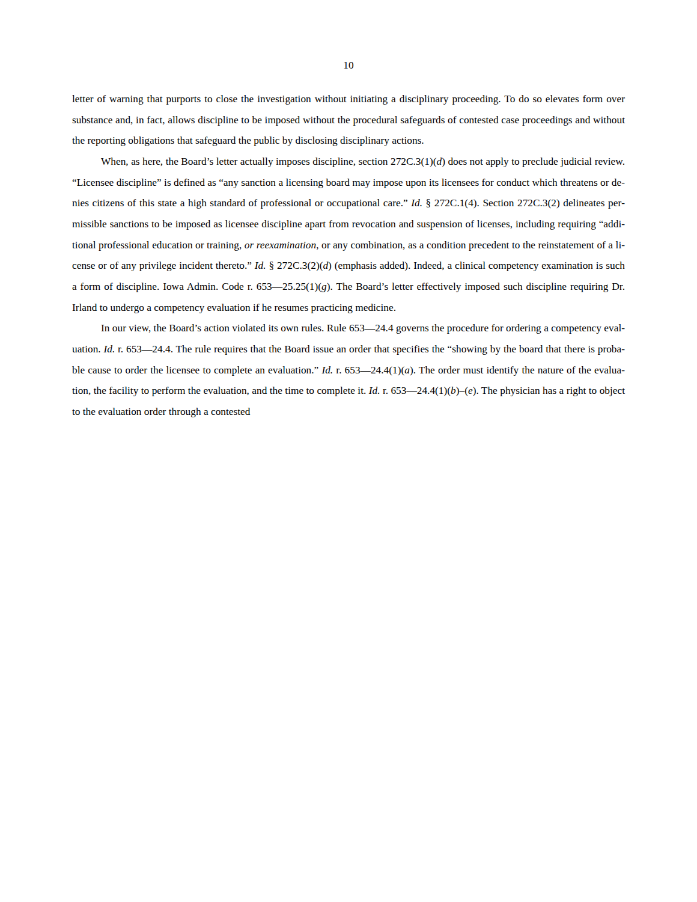10
letter of warning that purports to close the investigation without initiating a disciplinary proceeding. To do so elevates form over substance and, in fact, allows discipline to be imposed without the procedural safeguards of contested case proceedings and without the reporting obligations that safeguard the public by disclosing disciplinary actions.
When, as here, the Board’s letter actually imposes discipline, section 272C.3(1)(d) does not apply to preclude judicial review. “Licensee discipline” is defined as “any sanction a licensing board may impose upon its licensees for conduct which threatens or denies citizens of this state a high standard of professional or occupational care.” Id. § 272C.1(4). Section 272C.3(2) delineates permissible sanctions to be imposed as licensee discipline apart from revocation and suspension of licenses, including requiring “additional professional education or training, or reexamination, or any combination, as a condition precedent to the reinstatement of a license or of any privilege incident thereto.” Id. § 272C.3(2)(d) (emphasis added). Indeed, a clinical competency examination is such a form of discipline. Iowa Admin. Code r. 653—25.25(1)(g). The Board’s letter effectively imposed such discipline requiring Dr. Irland to undergo a competency evaluation if he resumes practicing medicine.
In our view, the Board’s action violated its own rules. Rule 653—24.4 governs the procedure for ordering a competency evaluation. Id. r. 653—24.4. The rule requires that the Board issue an order that specifies the “showing by the board that there is probable cause to order the licensee to complete an evaluation.” Id. r. 653—24.4(1)(a). The order must identify the nature of the evaluation, the facility to perform the evaluation, and the time to complete it. Id. r. 653—24.4(1)(b)–(e). The physician has a right to object to the evaluation order through a contested